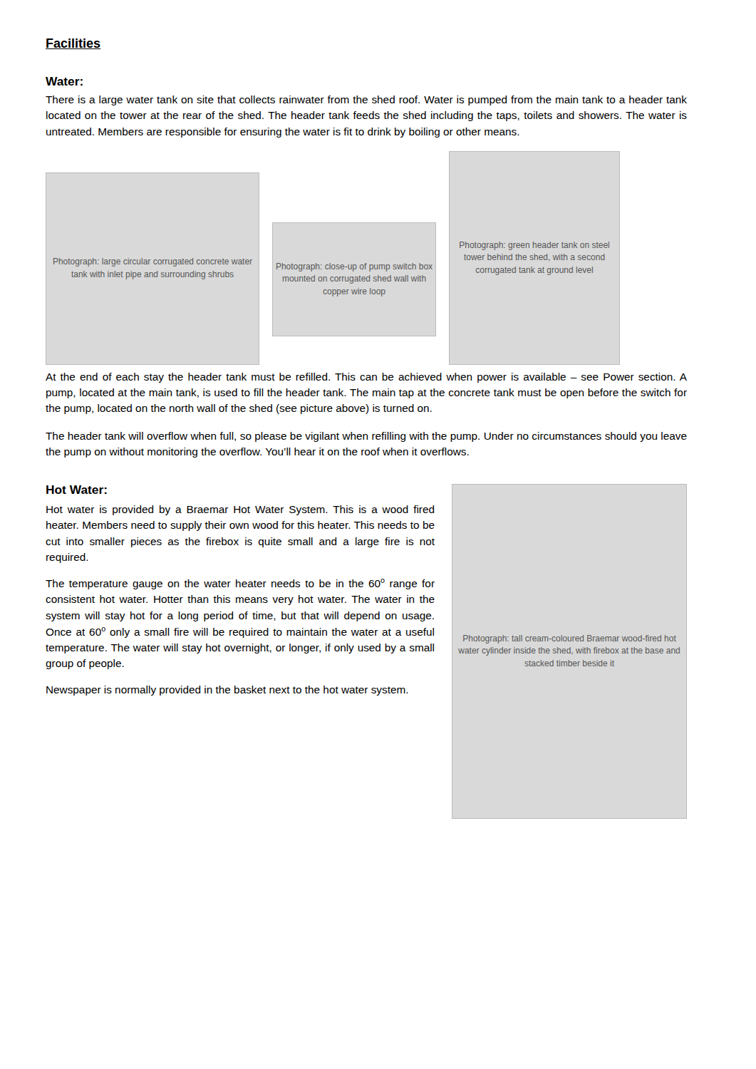Facilities
Water:
There is a large water tank on site that collects rainwater from the shed roof. Water is pumped from the main tank to a header tank located on the tower at the rear of the shed. The header tank feeds the shed including the taps, toilets and showers. The water is untreated. Members are responsible for ensuring the water is fit to drink by boiling or other means.
Photograph: large circular corrugated concrete water tank with inlet pipe and surrounding shrubs
Photograph: close-up of pump switch box mounted on corrugated shed wall with copper wire loop
Photograph: green header tank on steel tower behind the shed, with a second corrugated tank at ground level
At the end of each stay the header tank must be refilled. This can be achieved when power is available – see Power section. A pump, located at the main tank, is used to fill the header tank. The main tap at the concrete tank must be open before the switch for the pump, located on the north wall of the shed (see picture above) is turned on.
The header tank will overflow when full, so please be vigilant when refilling with the pump. Under no circumstances should you leave the pump on without monitoring the overflow. You’ll hear it on the roof when it overflows.
Photograph: tall cream-coloured Braemar wood-fired hot water cylinder inside the shed, with firebox at the base and stacked timber beside it
Hot Water:
Hot water is provided by a Braemar Hot Water System. This is a wood fired heater. Members need to supply their own wood for this heater. This needs to be cut into smaller pieces as the firebox is quite small and a large fire is not required.
The temperature gauge on the water heater needs to be in the 60o range for consistent hot water. Hotter than this means very hot water. The water in the system will stay hot for a long period of time, but that will depend on usage. Once at 60o only a small fire will be required to maintain the water at a useful temperature. The water will stay hot overnight, or longer, if only used by a small group of people.
Newspaper is normally provided in the basket next to the hot water system.